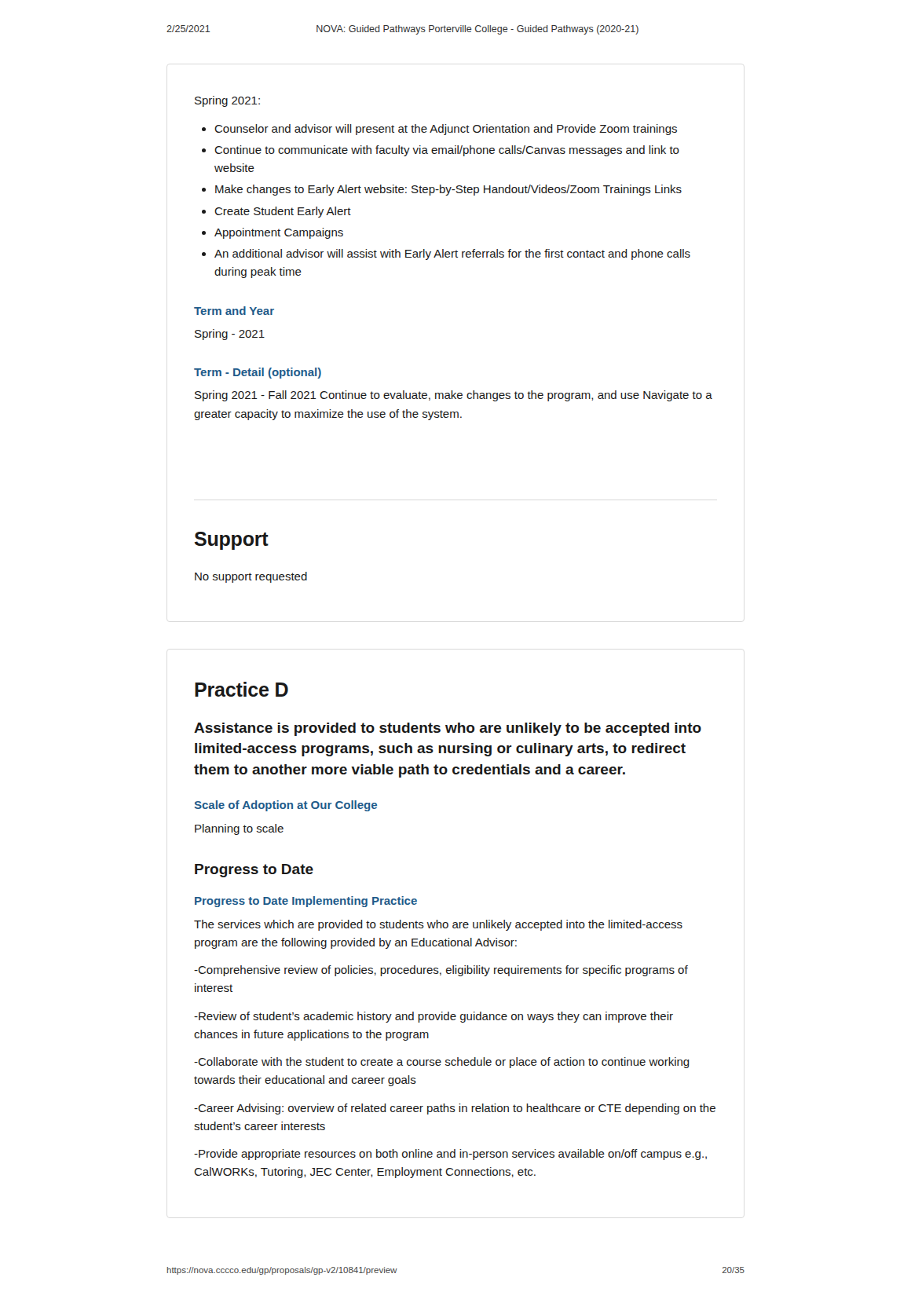2/25/2021 NOVA: Guided Pathways Porterville College - Guided Pathways (2020-21)
Spring 2021:
Counselor and advisor will present at the Adjunct Orientation and Provide Zoom trainings
Continue to communicate with faculty via email/phone calls/Canvas messages and link to website
Make changes to Early Alert website: Step-by-Step Handout/Videos/Zoom Trainings Links
Create Student Early Alert
Appointment Campaigns
An additional advisor will assist with Early Alert referrals for the first contact and phone calls during peak time
Term and Year
Spring - 2021
Term - Detail (optional)
Spring 2021 - Fall 2021 Continue to evaluate, make changes to the program, and use Navigate to a greater capacity to maximize the use of the system.
Support
No support requested
Practice D
Assistance is provided to students who are unlikely to be accepted into limited-access programs, such as nursing or culinary arts, to redirect them to another more viable path to credentials and a career.
Scale of Adoption at Our College
Planning to scale
Progress to Date
Progress to Date Implementing Practice
The services which are provided to students who are unlikely accepted into the limited-access program are the following provided by an Educational Advisor:
-Comprehensive review of policies, procedures, eligibility requirements for specific programs of interest
-Review of student’s academic history and provide guidance on ways they can improve their chances in future applications to the program
-Collaborate with the student to create a course schedule or place of action to continue working towards their educational and career goals
-Career Advising: overview of related career paths in relation to healthcare or CTE depending on the student’s career interests
-Provide appropriate resources on both online and in-person services available on/off campus e.g., CalWORKs, Tutoring, JEC Center, Employment Connections, etc.
https://nova.cccco.edu/gp/proposals/gp-v2/10841/preview 20/35